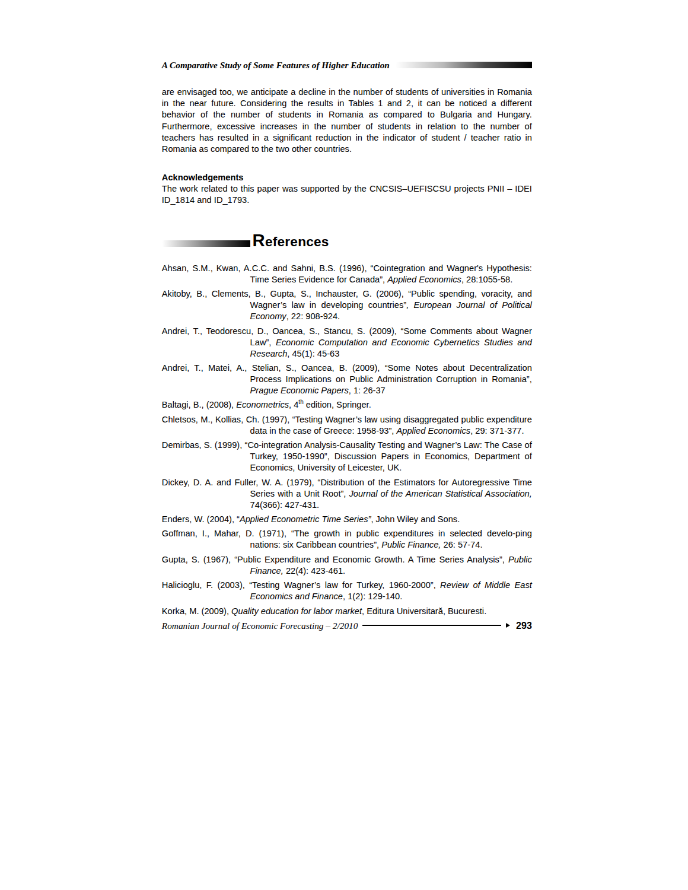A Comparative Study of Some Features of Higher Education
are envisaged too, we anticipate a decline in the number of students of universities in Romania in the near future. Considering the results in Tables 1 and 2, it can be noticed a different behavior of the number of students in Romania as compared to Bulgaria and Hungary. Furthermore, excessive increases in the number of students in relation to the number of teachers has resulted in a significant reduction in the indicator of student / teacher ratio in Romania as compared to the two other countries.
Acknowledgements
The work related to this paper was supported by the CNCSIS–UEFISCSU projects PNII – IDEI ID_1814 and ID_1793.
References
Ahsan, S.M., Kwan, A.C.C. and Sahni, B.S. (1996), “Cointegration and Wagner's Hypothesis: Time Series Evidence for Canada”, Applied Economics, 28:1055-58.
Akitoby, B., Clements, B., Gupta, S., Inchauster, G. (2006), “Public spending, voracity, and Wagner’s law in developing countries”, European Journal of Political Economy, 22: 908-924.
Andrei, T., Teodorescu, D., Oancea, S., Stancu, S. (2009), “Some Comments about Wagner Law”, Economic Computation and Economic Cybernetics Studies and Research, 45(1): 45-63
Andrei, T., Matei, A., Stelian, S., Oancea, B. (2009), “Some Notes about Decentralization Process Implications on Public Administration Corruption in Romania”, Prague Economic Papers, 1: 26-37
Baltagi, B., (2008), Econometrics, 4th edition, Springer.
Chletsos, M., Kollias, Ch. (1997), “Testing Wagner’s law using disaggregated public expenditure data in the case of Greece: 1958-93”, Applied Economics, 29: 371-377.
Demirbas, S. (1999), “Co-integration Analysis-Causality Testing and Wagner’s Law: The Case of Turkey, 1950-1990”, Discussion Papers in Economics, Department of Economics, University of Leicester, UK.
Dickey, D. A. and Fuller, W. A. (1979), “Distribution of the Estimators for Autoregressive Time Series with a Unit Root”, Journal of the American Statistical Association, 74(366): 427-431.
Enders, W. (2004), “Applied Econometric Time Series”, John Wiley and Sons.
Goffman, I., Mahar, D. (1971), “The growth in public expenditures in selected develo-ping nations: six Caribbean countries”, Public Finance, 26: 57-74.
Gupta, S. (1967), “Public Expenditure and Economic Growth. A Time Series Analysis”, Public Finance, 22(4): 423-461.
Halicioglu, F. (2003), “Testing Wagner’s law for Turkey, 1960-2000”, Review of Middle East Economics and Finance, 1(2): 129-140.
Korka, M. (2009), Quality education for labor market, Editura Universitară, Bucuresti.
Romanian Journal of Economic Forecasting – 2/2010 293